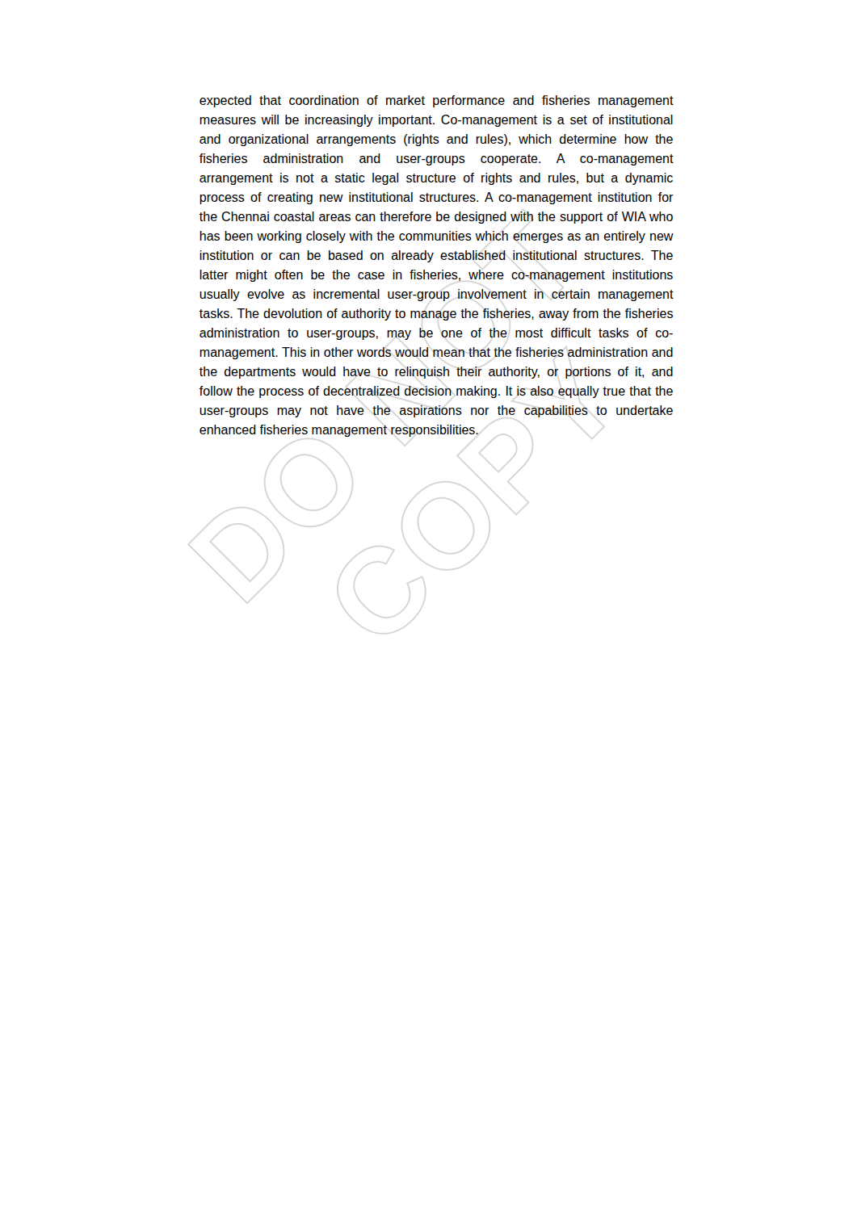DO NOT
COPY
expected that coordination of market performance and fisheries management measures will be increasingly important. Co-management is a set of institutional and organizational arrangements (rights and rules), which determine how the fisheries administration and user-groups cooperate. A co-management arrangement is not a static legal structure of rights and rules, but a dynamic process of creating new institutional structures. A co-management institution for the Chennai coastal areas can therefore be designed with the support of WIA who has been working closely with the communities which emerges as an entirely new institution or can be based on already established institutional structures. The latter might often be the case in fisheries, where co-management institutions usually evolve as incremental user-group involvement in certain management tasks. The devolution of authority to manage the fisheries, away from the fisheries administration to user-groups, may be one of the most difficult tasks of co-management. This in other words would mean that the fisheries administration and the departments would have to relinquish their authority, or portions of it, and follow the process of decentralized decision making. It is also equally true that the user-groups may not have the aspirations nor the capabilities to undertake enhanced fisheries management responsibilities.